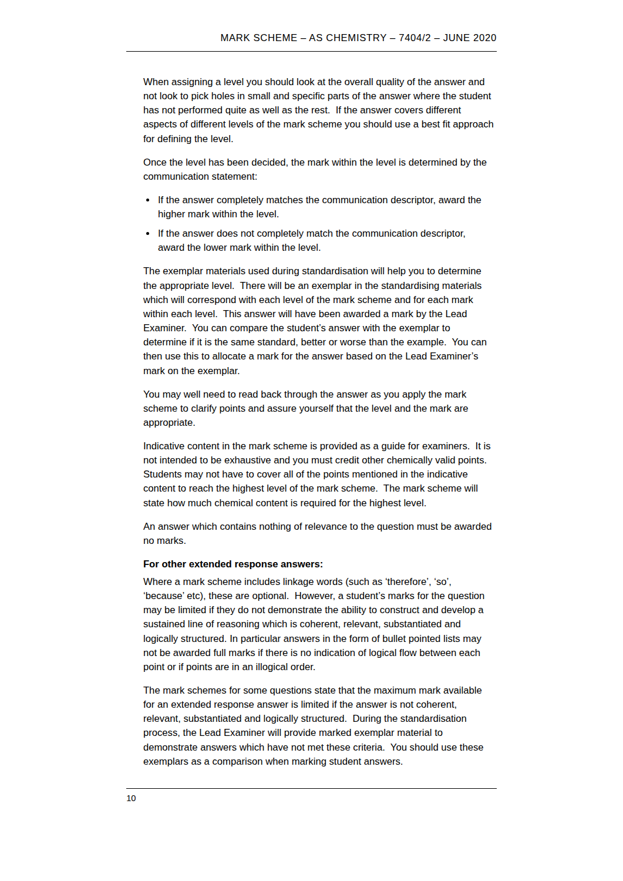MARK SCHEME – AS CHEMISTRY – 7404/2 – JUNE 2020
When assigning a level you should look at the overall quality of the answer and not look to pick holes in small and specific parts of the answer where the student has not performed quite as well as the rest. If the answer covers different aspects of different levels of the mark scheme you should use a best fit approach for defining the level.
Once the level has been decided, the mark within the level is determined by the communication statement:
If the answer completely matches the communication descriptor, award the higher mark within the level.
If the answer does not completely match the communication descriptor, award the lower mark within the level.
The exemplar materials used during standardisation will help you to determine the appropriate level. There will be an exemplar in the standardising materials which will correspond with each level of the mark scheme and for each mark within each level. This answer will have been awarded a mark by the Lead Examiner. You can compare the student’s answer with the exemplar to determine if it is the same standard, better or worse than the example. You can then use this to allocate a mark for the answer based on the Lead Examiner’s mark on the exemplar.
You may well need to read back through the answer as you apply the mark scheme to clarify points and assure yourself that the level and the mark are appropriate.
Indicative content in the mark scheme is provided as a guide for examiners. It is not intended to be exhaustive and you must credit other chemically valid points. Students may not have to cover all of the points mentioned in the indicative content to reach the highest level of the mark scheme. The mark scheme will state how much chemical content is required for the highest level.
An answer which contains nothing of relevance to the question must be awarded no marks.
For other extended response answers:
Where a mark scheme includes linkage words (such as ‘therefore’, ‘so’, ‘because’ etc), these are optional. However, a student’s marks for the question may be limited if they do not demonstrate the ability to construct and develop a sustained line of reasoning which is coherent, relevant, substantiated and logically structured. In particular answers in the form of bullet pointed lists may not be awarded full marks if there is no indication of logical flow between each point or if points are in an illogical order.
The mark schemes for some questions state that the maximum mark available for an extended response answer is limited if the answer is not coherent, relevant, substantiated and logically structured. During the standardisation process, the Lead Examiner will provide marked exemplar material to demonstrate answers which have not met these criteria. You should use these exemplars as a comparison when marking student answers.
10